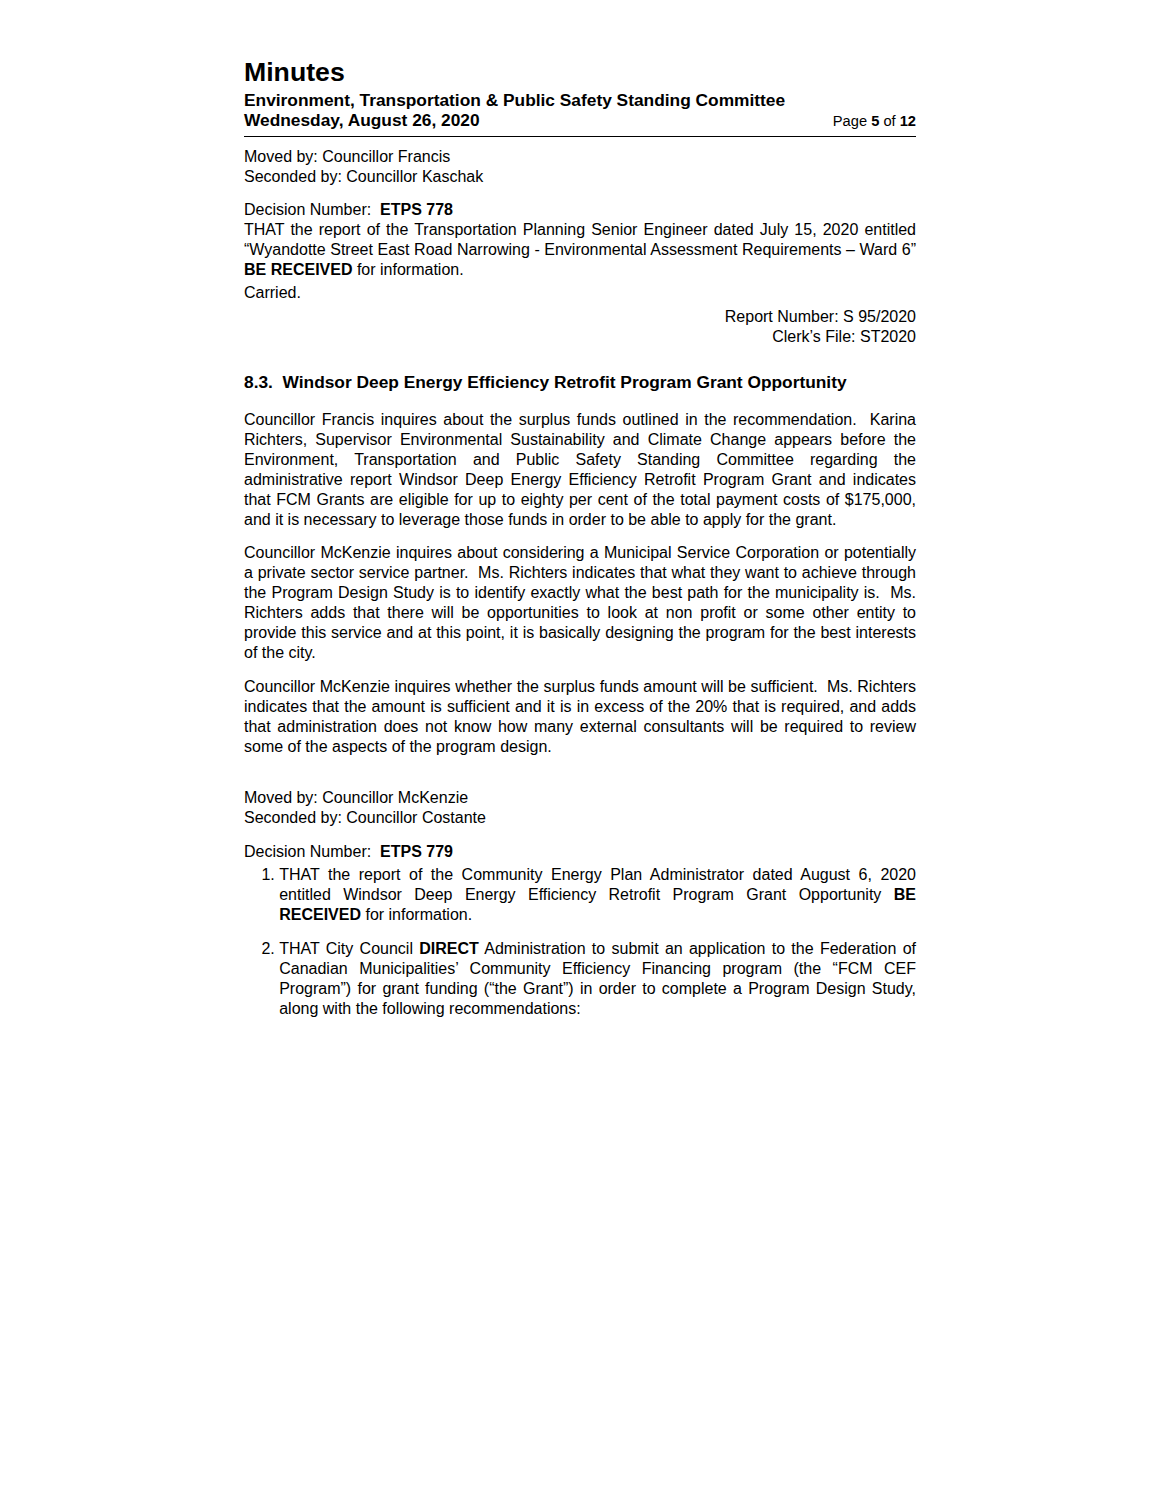Minutes
Environment, Transportation & Public Safety Standing Committee
Wednesday, August 26, 2020 Page 5 of 12
Moved by: Councillor Francis
Seconded by: Councillor Kaschak
Decision Number: ETPS 778
THAT the report of the Transportation Planning Senior Engineer dated July 15, 2020 entitled “Wyandotte Street East Road Narrowing - Environmental Assessment Requirements – Ward 6” BE RECEIVED for information.
Carried.
Report Number: S 95/2020
Clerk’s File: ST2020
8.3. Windsor Deep Energy Efficiency Retrofit Program Grant Opportunity
Councillor Francis inquires about the surplus funds outlined in the recommendation. Karina Richters, Supervisor Environmental Sustainability and Climate Change appears before the Environment, Transportation and Public Safety Standing Committee regarding the administrative report Windsor Deep Energy Efficiency Retrofit Program Grant and indicates that FCM Grants are eligible for up to eighty per cent of the total payment costs of $175,000, and it is necessary to leverage those funds in order to be able to apply for the grant.
Councillor McKenzie inquires about considering a Municipal Service Corporation or potentially a private sector service partner. Ms. Richters indicates that what they want to achieve through the Program Design Study is to identify exactly what the best path for the municipality is. Ms. Richters adds that there will be opportunities to look at non profit or some other entity to provide this service and at this point, it is basically designing the program for the best interests of the city.
Councillor McKenzie inquires whether the surplus funds amount will be sufficient. Ms. Richters indicates that the amount is sufficient and it is in excess of the 20% that is required, and adds that administration does not know how many external consultants will be required to review some of the aspects of the program design.
Moved by: Councillor McKenzie
Seconded by: Councillor Costante
Decision Number: ETPS 779
THAT the report of the Community Energy Plan Administrator dated August 6, 2020 entitled Windsor Deep Energy Efficiency Retrofit Program Grant Opportunity BE RECEIVED for information.
THAT City Council DIRECT Administration to submit an application to the Federation of Canadian Municipalities’ Community Efficiency Financing program (the “FCM CEF Program”) for grant funding (“the Grant”) in order to complete a Program Design Study, along with the following recommendations: